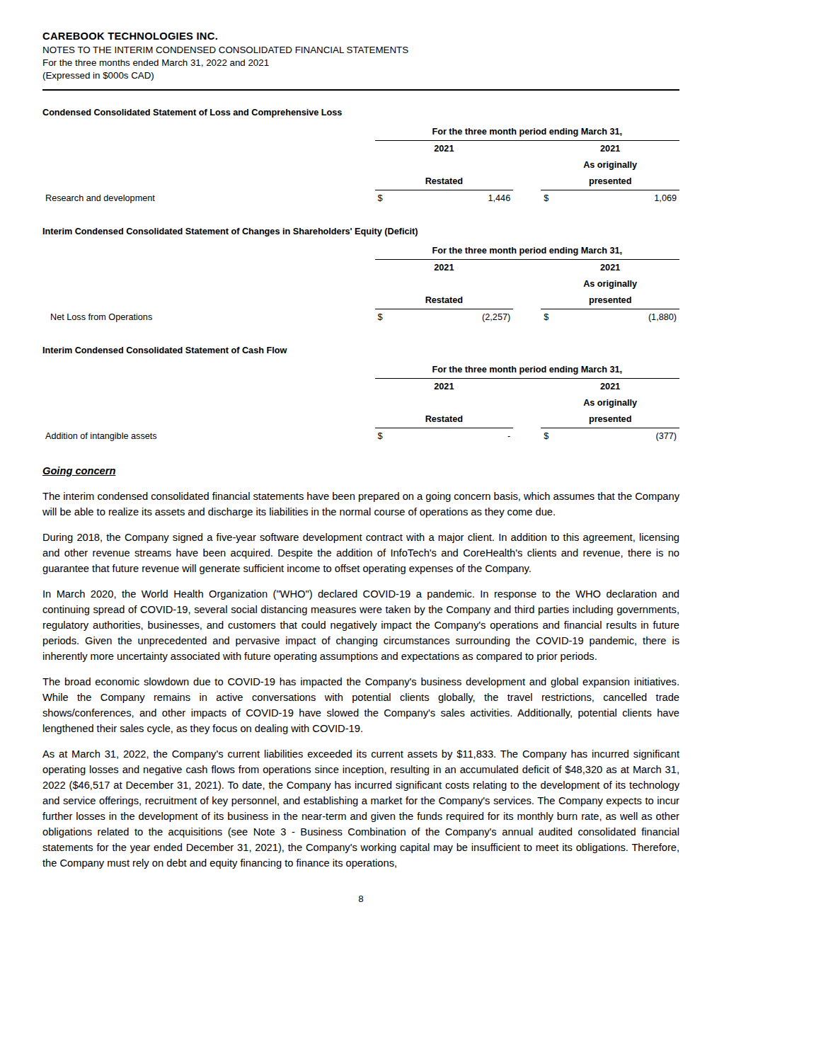CAREBOOK TECHNOLOGIES INC.
NOTES TO THE INTERIM CONDENSED CONSOLIDATED FINANCIAL STATEMENTS
For the three months ended March 31, 2022 and 2021
(Expressed in $000s CAD)
Condensed Consolidated Statement of Loss and Comprehensive Loss
| | | For the three month period ending March 31, |
| | | 2021 | | 2021 |
| | | | | As originally |
| | | Restated | | presented |
| Research and development | | $ | 1,446 | | $ | 1,069 |
Interim Condensed Consolidated Statement of Changes in Shareholders' Equity (Deficit)
| | | For the three month period ending March 31, |
| | | 2021 | | 2021 |
| | | | | As originally |
| | | Restated | | presented |
| Net Loss from Operations | | $ | (2,257) | | $ | (1,880) |
Interim Condensed Consolidated Statement of Cash Flow
| | | For the three month period ending March 31, |
| | | 2021 | | 2021 |
| | | | | As originally |
| | | Restated | | presented |
| Addition of intangible assets | | $ | - | | $ | (377) |
Going concern
The interim condensed consolidated financial statements have been prepared on a going concern basis, which assumes that the Company will be able to realize its assets and discharge its liabilities in the normal course of operations as they come due.
During 2018, the Company signed a five-year software development contract with a major client. In addition to this agreement, licensing and other revenue streams have been acquired. Despite the addition of InfoTech's and CoreHealth's clients and revenue, there is no guarantee that future revenue will generate sufficient income to offset operating expenses of the Company.
In March 2020, the World Health Organization ("WHO") declared COVID-19 a pandemic. In response to the WHO declaration and continuing spread of COVID-19, several social distancing measures were taken by the Company and third parties including governments, regulatory authorities, businesses, and customers that could negatively impact the Company's operations and financial results in future periods. Given the unprecedented and pervasive impact of changing circumstances surrounding the COVID-19 pandemic, there is inherently more uncertainty associated with future operating assumptions and expectations as compared to prior periods.
The broad economic slowdown due to COVID-19 has impacted the Company's business development and global expansion initiatives. While the Company remains in active conversations with potential clients globally, the travel restrictions, cancelled trade shows/conferences, and other impacts of COVID-19 have slowed the Company's sales activities. Additionally, potential clients have lengthened their sales cycle, as they focus on dealing with COVID-19.
As at March 31, 2022, the Company's current liabilities exceeded its current assets by $11,833. The Company has incurred significant operating losses and negative cash flows from operations since inception, resulting in an accumulated deficit of $48,320 as at March 31, 2022 ($46,517 at December 31, 2021). To date, the Company has incurred significant costs relating to the development of its technology and service offerings, recruitment of key personnel, and establishing a market for the Company's services. The Company expects to incur further losses in the development of its business in the near-term and given the funds required for its monthly burn rate, as well as other obligations related to the acquisitions (see Note 3 - Business Combination of the Company's annual audited consolidated financial statements for the year ended December 31, 2021), the Company's working capital may be insufficient to meet its obligations. Therefore, the Company must rely on debt and equity financing to finance its operations,
8